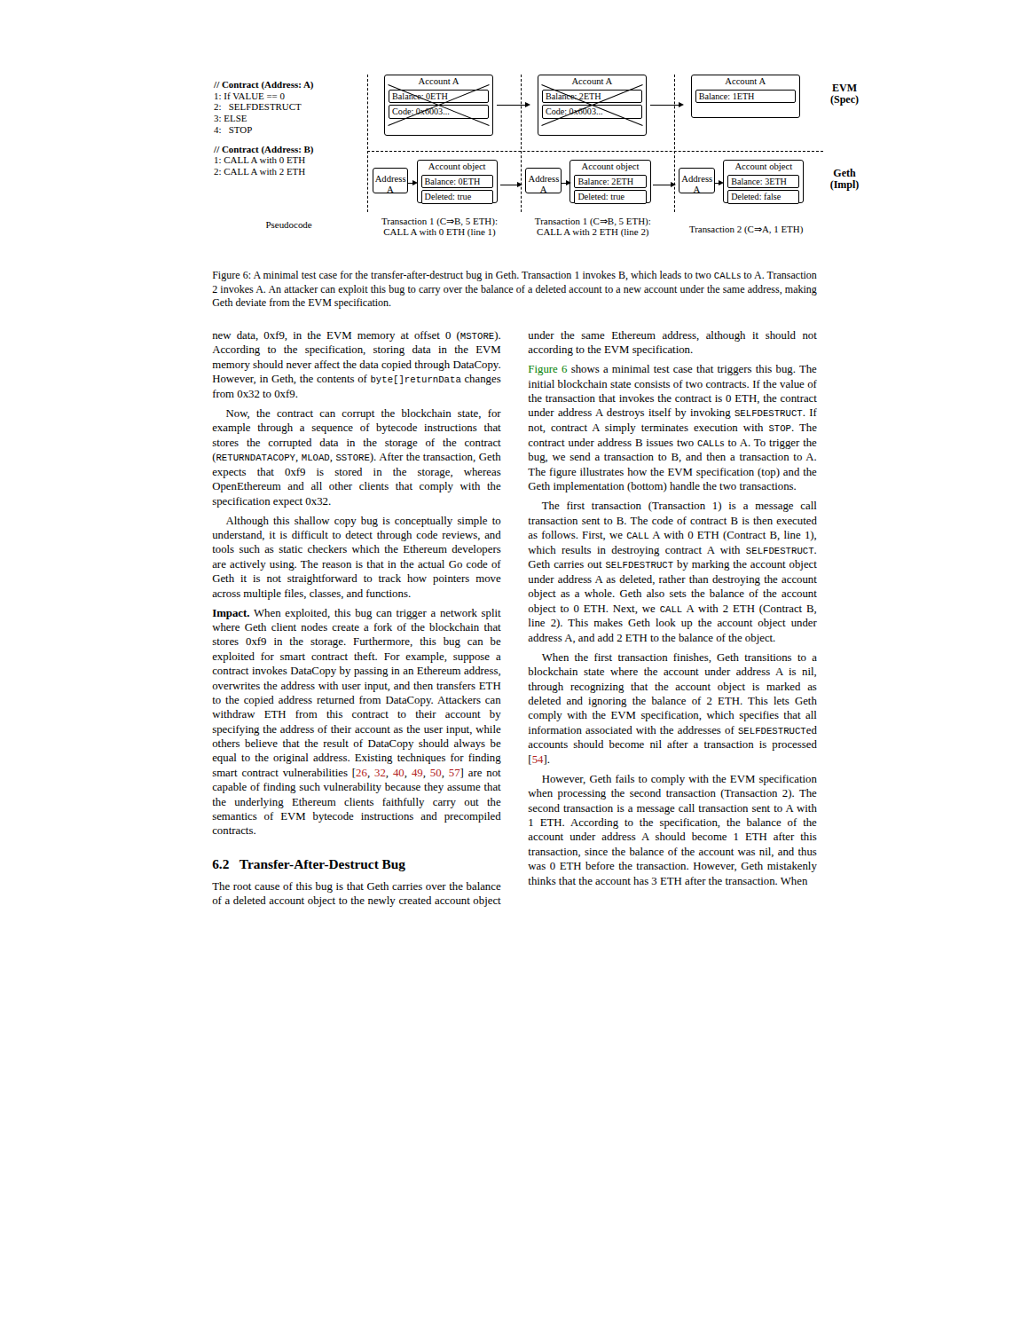// Contract (Address: A)
1: If VALUE == 0
2: SELFDESTRUCT
3: ELSE
4: STOP
// Contract (Address: B)
1: CALL A with 0 ETH
2: CALL A with 2 ETH
Account A
Balance: 0ETH
Code: 0x6003...
Account A
Balance: 2ETH
Code: 0x6003...
Account A
Balance: 1ETH
Address
A
Account object
Balance: 0ETH
Deleted: true
Address
A
Account object
Balance: 2ETH
Deleted: true
Address
A
Account object
Balance: 3ETH
Deleted: false
EVM
(Spec)
Geth
(Impl)
Transaction 1 (C⇒B, 5 ETH):
CALL A with 0 ETH (line 1)
Transaction 1 (C⇒B, 5 ETH):
CALL A with 2 ETH (line 2)
Transaction 2 (C⇒A, 1 ETH)
Pseudocode
Figure 6: A minimal test case for the transfer-after-destruct bug in Geth. Transaction 1 invokes B, which leads to two CALLs to A. Transaction 2 invokes A. An attacker can exploit this bug to carry over the balance of a deleted account to a new account under the same address, making Geth deviate from the EVM specification.
new data, 0xf9, in the EVM memory at offset 0 (MSTORE). According to the specification, storing data in the EVM memory should never affect the data copied through DataCopy. However, in Geth, the contents of byte[]returnData changes from 0x32 to 0xf9.
Now, the contract can corrupt the blockchain state, for example through a sequence of bytecode instructions that stores the corrupted data in the storage of the contract (RETURNDATACOPY, MLOAD, SSTORE). After the transaction, Geth expects that 0xf9 is stored in the storage, whereas OpenEthereum and all other clients that comply with the specification expect 0x32.
Although this shallow copy bug is conceptually simple to understand, it is difficult to detect through code reviews, and tools such as static checkers which the Ethereum developers are actively using. The reason is that in the actual Go code of Geth it is not straightforward to track how pointers move across multiple files, classes, and functions.
Impact. When exploited, this bug can trigger a network split where Geth client nodes create a fork of the blockchain that stores 0xf9 in the storage. Furthermore, this bug can be exploited for smart contract theft. For example, suppose a contract invokes DataCopy by passing in an Ethereum address, overwrites the address with user input, and then transfers ETH to the copied address returned from DataCopy. Attackers can withdraw ETH from this contract to their account by specifying the address of their account as the user input, while others believe that the result of DataCopy should always be equal to the original address. Existing techniques for finding smart contract vulnerabilities [26, 32, 40, 49, 50, 57] are not capable of finding such vulnerability because they assume that the underlying Ethereum clients faithfully carry out the semantics of EVM bytecode instructions and precompiled contracts.
6.2 Transfer-After-Destruct Bug
The root cause of this bug is that Geth carries over the balance of a deleted account object to the newly created account object under the same Ethereum address, although it should not according to the EVM specification.
Figure 6 shows a minimal test case that triggers this bug. The initial blockchain state consists of two contracts. If the value of the transaction that invokes the contract is 0 ETH, the contract under address A destroys itself by invoking SELFDESTRUCT. If not, contract A simply terminates execution with STOP. The contract under address B issues two CALLs to A. To trigger the bug, we send a transaction to B, and then a transaction to A. The figure illustrates how the EVM specification (top) and the Geth implementation (bottom) handle the two transactions.
The first transaction (Transaction 1) is a message call transaction sent to B. The code of contract B is then executed as follows. First, we CALL A with 0 ETH (Contract B, line 1), which results in destroying contract A with SELFDESTRUCT. Geth carries out SELFDESTRUCT by marking the account object under address A as deleted, rather than destroying the account object as a whole. Geth also sets the balance of the account object to 0 ETH. Next, we CALL A with 2 ETH (Contract B, line 2). This makes Geth look up the account object under address A, and add 2 ETH to the balance of the object.
When the first transaction finishes, Geth transitions to a blockchain state where the account under address A is nil, through recognizing that the account object is marked as deleted and ignoring the balance of 2 ETH. This lets Geth comply with the EVM specification, which specifies that all information associated with the addresses of SELFDESTRUCTed accounts should become nil after a transaction is processed [54].
However, Geth fails to comply with the EVM specification when processing the second transaction (Transaction 2). The second transaction is a message call transaction sent to A with 1 ETH. According to the specification, the balance of the account under address A should become 1 ETH after this transaction, since the balance of the account was nil, and thus was 0 ETH before the transaction. However, Geth mistakenly thinks that the account has 3 ETH after the transaction. When